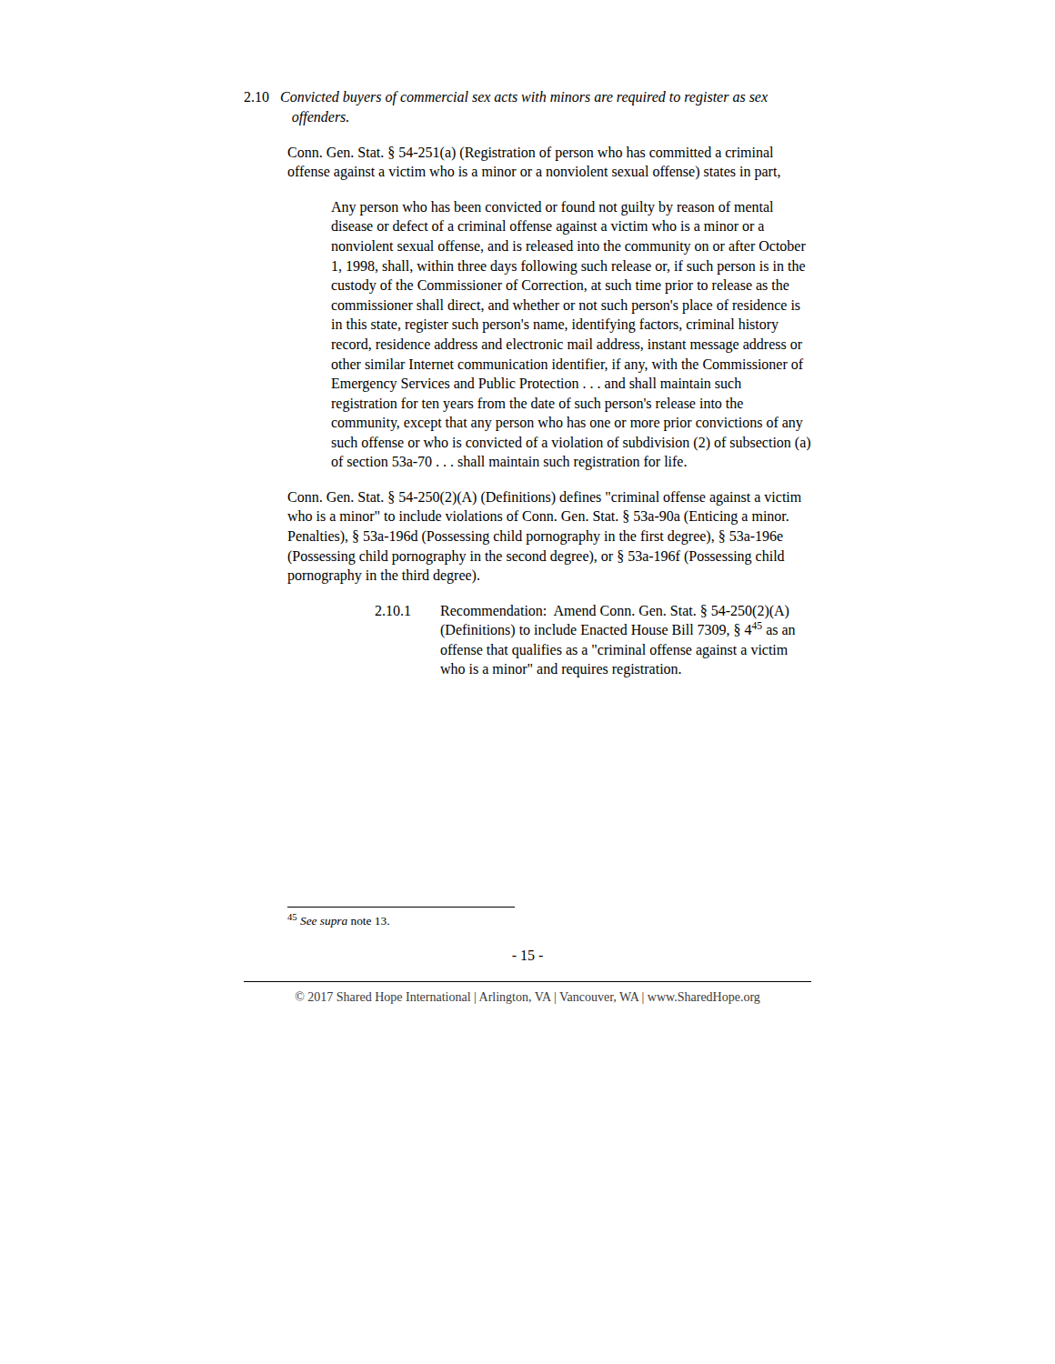2.10 Convicted buyers of commercial sex acts with minors are required to register as sex offenders.
Conn. Gen. Stat. § 54-251(a) (Registration of person who has committed a criminal offense against a victim who is a minor or a nonviolent sexual offense) states in part,
Any person who has been convicted or found not guilty by reason of mental disease or defect of a criminal offense against a victim who is a minor or a nonviolent sexual offense, and is released into the community on or after October 1, 1998, shall, within three days following such release or, if such person is in the custody of the Commissioner of Correction, at such time prior to release as the commissioner shall direct, and whether or not such person's place of residence is in this state, register such person's name, identifying factors, criminal history record, residence address and electronic mail address, instant message address or other similar Internet communication identifier, if any, with the Commissioner of Emergency Services and Public Protection . . . and shall maintain such registration for ten years from the date of such person's release into the community, except that any person who has one or more prior convictions of any such offense or who is convicted of a violation of subdivision (2) of subsection (a) of section 53a-70 . . . shall maintain such registration for life.
Conn. Gen. Stat. § 54-250(2)(A) (Definitions) defines "criminal offense against a victim who is a minor" to include violations of Conn. Gen. Stat. § 53a-90a (Enticing a minor. Penalties), § 53a-196d (Possessing child pornography in the first degree), § 53a-196e (Possessing child pornography in the second degree), or § 53a-196f (Possessing child pornography in the third degree).
2.10.1 Recommendation: Amend Conn. Gen. Stat. § 54-250(2)(A) (Definitions) to include Enacted House Bill 7309, § 445 as an offense that qualifies as a "criminal offense against a victim who is a minor" and requires registration.
45 See supra note 13.
- 15 -
© 2017 Shared Hope International | Arlington, VA | Vancouver, WA | www.SharedHope.org